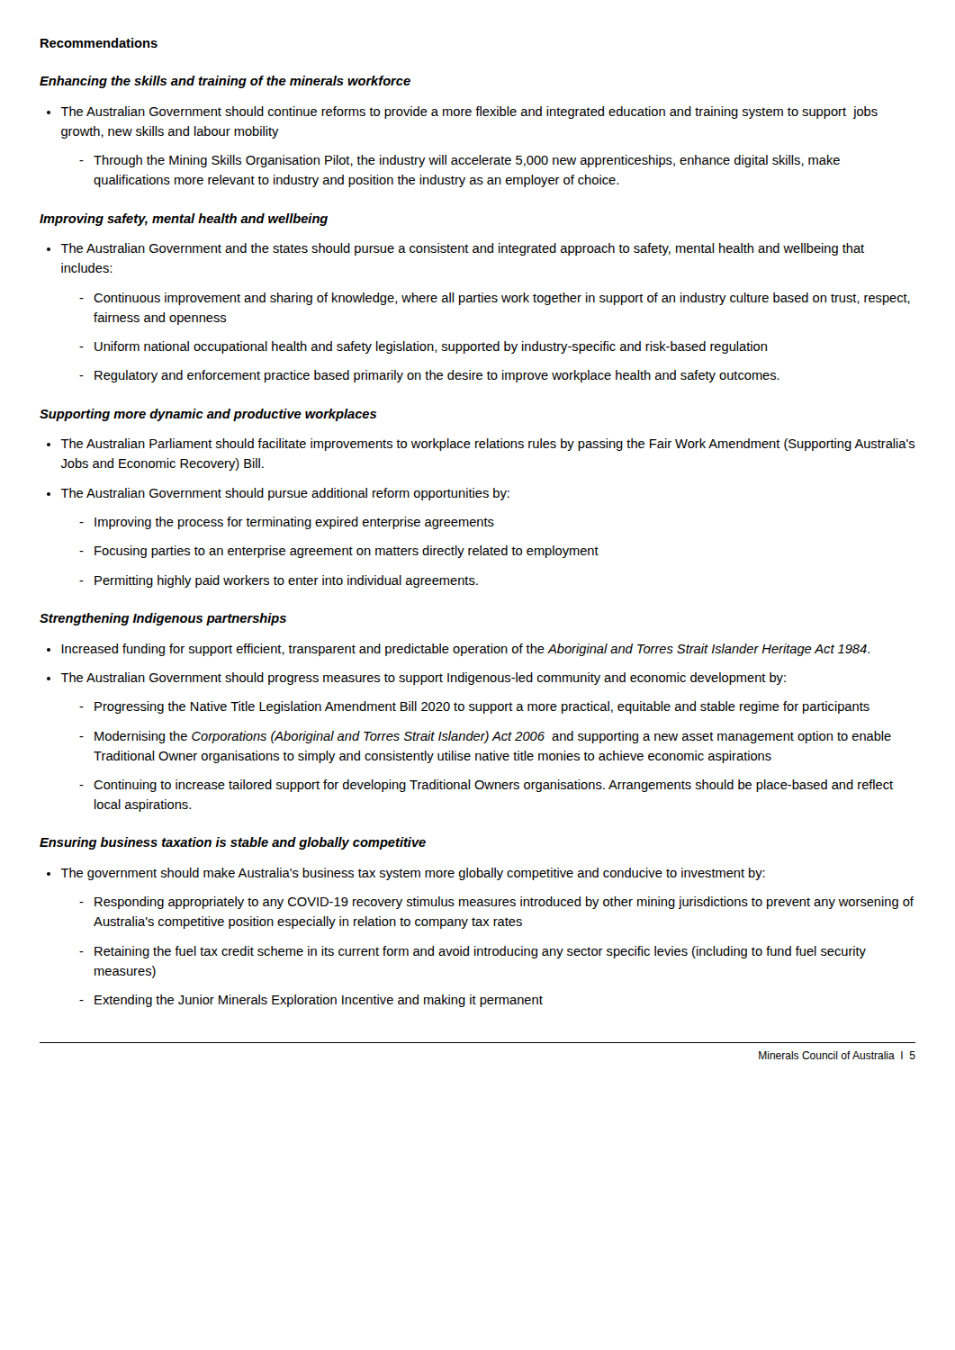Recommendations
Enhancing the skills and training of the minerals workforce
The Australian Government should continue reforms to provide a more flexible and integrated education and training system to support jobs growth, new skills and labour mobility
Through the Mining Skills Organisation Pilot, the industry will accelerate 5,000 new apprenticeships, enhance digital skills, make qualifications more relevant to industry and position the industry as an employer of choice.
Improving safety, mental health and wellbeing
The Australian Government and the states should pursue a consistent and integrated approach to safety, mental health and wellbeing that includes:
Continuous improvement and sharing of knowledge, where all parties work together in support of an industry culture based on trust, respect, fairness and openness
Uniform national occupational health and safety legislation, supported by industry-specific and risk-based regulation
Regulatory and enforcement practice based primarily on the desire to improve workplace health and safety outcomes.
Supporting more dynamic and productive workplaces
The Australian Parliament should facilitate improvements to workplace relations rules by passing the Fair Work Amendment (Supporting Australia's Jobs and Economic Recovery) Bill.
The Australian Government should pursue additional reform opportunities by:
Improving the process for terminating expired enterprise agreements
Focusing parties to an enterprise agreement on matters directly related to employment
Permitting highly paid workers to enter into individual agreements.
Strengthening Indigenous partnerships
Increased funding for support efficient, transparent and predictable operation of the Aboriginal and Torres Strait Islander Heritage Act 1984.
The Australian Government should progress measures to support Indigenous-led community and economic development by:
Progressing the Native Title Legislation Amendment Bill 2020 to support a more practical, equitable and stable regime for participants
Modernising the Corporations (Aboriginal and Torres Strait Islander) Act 2006 and supporting a new asset management option to enable Traditional Owner organisations to simply and consistently utilise native title monies to achieve economic aspirations
Continuing to increase tailored support for developing Traditional Owners organisations. Arrangements should be place-based and reflect local aspirations.
Ensuring business taxation is stable and globally competitive
The government should make Australia's business tax system more globally competitive and conducive to investment by:
Responding appropriately to any COVID-19 recovery stimulus measures introduced by other mining jurisdictions to prevent any worsening of Australia's competitive position especially in relation to company tax rates
Retaining the fuel tax credit scheme in its current form and avoid introducing any sector specific levies (including to fund fuel security measures)
Extending the Junior Minerals Exploration Incentive and making it permanent
Minerals Council of Australia I 5